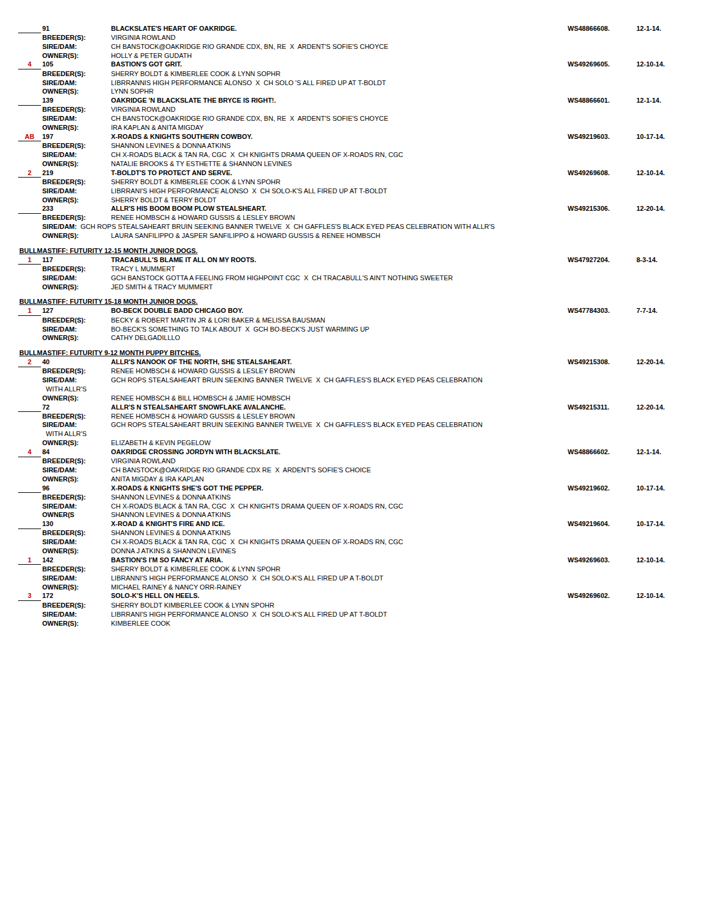| | 91 | BLACKSLATE'S HEART OF OAKRIDGE. | WS48866608. | 12-1-14. |
| | BREEDER(S): | VIRGINIA ROWLAND |
| | SIRE/DAM: | CH BANSTOCK@OAKRIDGE RIO GRANDE CDX, BN, RE X ARDENT'S SOFIE'S CHOYCE |
| | OWNER(S): | HOLLY & PETER GUDATH |
| 4 | 105 | BASTION'S GOT GRIT. | WS49269605. | 12-10-14. |
| | BREEDER(S): | SHERRY BOLDT & KIMBERLEE COOK & LYNN SOPHR |
| | SIRE/DAM: | LIBRRANNIS HIGH PERFORMANCE ALONSO X CH SOLO 'S ALL FIRED UP AT T-BOLDT |
| | OWNER(S): | LYNN SOPHR |
| | 139 | OAKRIDGE 'N BLACKSLATE THE BRYCE IS RIGHT!. | WS48866601. | 12-1-14. |
| | BREEDER(S): | VIRGINIA ROWLAND |
| | SIRE/DAM: | CH BANSTOCK@OAKRIDGE RIO GRANDE CDX, BN, RE X ARDENT'S SOFIE'S CHOYCE |
| | OWNER(S): | IRA KAPLAN & ANITA MIGDAY |
| AB | 197 | X-ROADS & KNIGHTS SOUTHERN COWBOY. | WS49219603. | 10-17-14. |
| | BREEDER(S): | SHANNON LEVINES & DONNA ATKINS |
| | SIRE/DAM: | CH X-ROADS BLACK & TAN RA, CGC X CH KNIGHTS DRAMA QUEEN OF X-ROADS RN, CGC |
| | OWNER(S): | NATALIE BROOKS & TY ESTHETTE & SHANNON LEVINES |
| 2 | 219 | T-BOLDT'S TO PROTECT AND SERVE. | WS49269608. | 12-10-14. |
| | BREEDER(S): | SHERRY BOLDT & KIMBERLEE COOK & LYNN SPOHR |
| | SIRE/DAM: | LIBRRANI'S HIGH PERFORMANCE ALONSO X CH SOLO-K'S ALL FIRED UP AT T-BOLDT |
| | OWNER(S): | SHERRY BOLDT & TERRY BOLDT |
| | 233 | ALLR'S HIS BOOM BOOM PLOW STEALSHEART. | WS49215306. | 12-20-14. |
| | BREEDER(S): | RENEE HOMBSCH & HOWARD GUSSIS & LESLEY BROWN |
| | SIRE/DAM: GCH ROPS STEALSAHEART BRUIN SEEKING BANNER TWELVE X CH GAFFLES'S BLACK EYED PEAS CELEBRATION WITH ALLR'S |
| | OWNER(S): | LAURA SANFILIPPO & JASPER SANFILIPPO & HOWARD GUSSIS & RENEE HOMBSCH |
| BULLMASTIFF: FUTURITY 12-15 MONTH JUNIOR DOGS. |
| 1 | 117 | TRACABULL'S BLAME IT ALL ON MY ROOTS. | WS47927204. | 8-3-14. |
| | BREEDER(S): | TRACY L MUMMERT |
| | SIRE/DAM: | GCH BANSTOCK GOTTA A FEELING FROM HIGHPOINT CGC X CH TRACABULL'S AIN'T NOTHING SWEETER |
| | OWNER(S): | JED SMITH & TRACY MUMMERT |
| BULLMASTIFF: FUTURITY 15-18 MONTH JUNIOR DOGS. |
| 1 | 127 | BO-BECK DOUBLE BADD CHICAGO BOY. | WS47784303. | 7-7-14. |
| | BREEDER(S): | BECKY & ROBERT MARTIN JR & LORI BAKER & MELISSA BAUSMAN |
| | SIRE/DAM: | BO-BECK'S SOMETHING TO TALK ABOUT X GCH BO-BECK'S JUST WARMING UP |
| | OWNER(S): | CATHY DELGADILLLO |
| BULLMASTIFF: FUTURITY 9-12 MONTH PUPPY BITCHES. |
| 2 | 40 | ALLR'S NANOOK OF THE NORTH, SHE STEALSAHEART. | WS49215308. | 12-20-14. |
| | BREEDER(S): | RENEE HOMBSCH & HOWARD GUSSIS & LESLEY BROWN |
| | SIRE/DAM: | GCH ROPS STEALSAHEART BRUIN SEEKING BANNER TWELVE X CH GAFFLES'S BLACK EYED PEAS CELEBRATION |
| | WITH ALLR'S |
| | OWNER(S): | RENEE HOMBSCH & BILL HOMBSCH & JAMIE HOMBSCH |
| | 72 | ALLR'S N STEALSAHEART SNOWFLAKE AVALANCHE. | WS49215311. | 12-20-14. |
| | BREEDER(S): | RENEE HOMBSCH & HOWARD GUSSIS & LESLEY BROWN |
| | SIRE/DAM: | GCH ROPS STEALSAHEART BRUIN SEEKING BANNER TWELVE X CH GAFFLES'S BLACK EYED PEAS CELEBRATION |
| | WITH ALLR'S |
| | OWNER(S): | ELIZABETH & KEVIN PEGELOW |
| 4 | 84 | OAKRIDGE CROSSING JORDYN WITH BLACKSLATE. | WS48866602. | 12-1-14. |
| | BREEDER(S): | VIRGINIA ROWLAND |
| | SIRE/DAM: | CH BANSTOCK@OAKRIDGE RIO GRANDE CDX RE X ARDENT'S SOFIE'S CHOICE |
| | OWNER(S): | ANITA MIGDAY & IRA KAPLAN |
| | 96 | X-ROADS & KNIGHTS SHE'S GOT THE PEPPER. | WS49219602. | 10-17-14. |
| | BREEDER(S): | SHANNON LEVINES & DONNA ATKINS |
| | SIRE/DAM: | CH X-ROADS BLACK & TAN RA, CGC X CH KNIGHTS DRAMA QUEEN OF X-ROADS RN, CGC |
| | OWNER(S | SHANNON LEVINES & DONNA ATKINS |
| | 130 | X-ROAD & KNIGHT'S FIRE AND ICE. | WS49219604. | 10-17-14. |
| | BREEDER(S): | SHANNON LEVINES & DONNA ATKINS |
| | SIRE/DAM: | CH X-ROADS BLACK & TAN RA, CGC X CH KNIGHTS DRAMA QUEEN OF X-ROADS RN, CGC |
| | OWNER(S): | DONNA J ATKINS & SHANNON LEVINES |
| 1 | 142 | BASTION'S I'M SO FANCY AT ARIA. | WS49269603. | 12-10-14. |
| | BREEDER(S): | SHERRY BOLDT & KIMBERLEE COOK & LYNN SPOHR |
| | SIRE/DAM: | LIBRANNI'S HIGH PERFORMANCE ALONSO X CH SOLO-K'S ALL FIRED UP A T-BOLDT |
| | OWNER(S): | MICHAEL RAINEY & NANCY ORR-RAINEY |
| 3 | 172 | SOLO-K'S HELL ON HEELS. | WS49269602. | 12-10-14. |
| | BREEDER(S): | SHERRY BOLDT KIMBERLEE COOK & LYNN SPOHR |
| | SIRE/DAM: | LIBRRANI'S HIGH PERFORMANCE ALONSO X CH SOLO-K'S ALL FIRED UP AT T-BOLDT |
| | OWNER(S): | KIMBERLEE COOK |